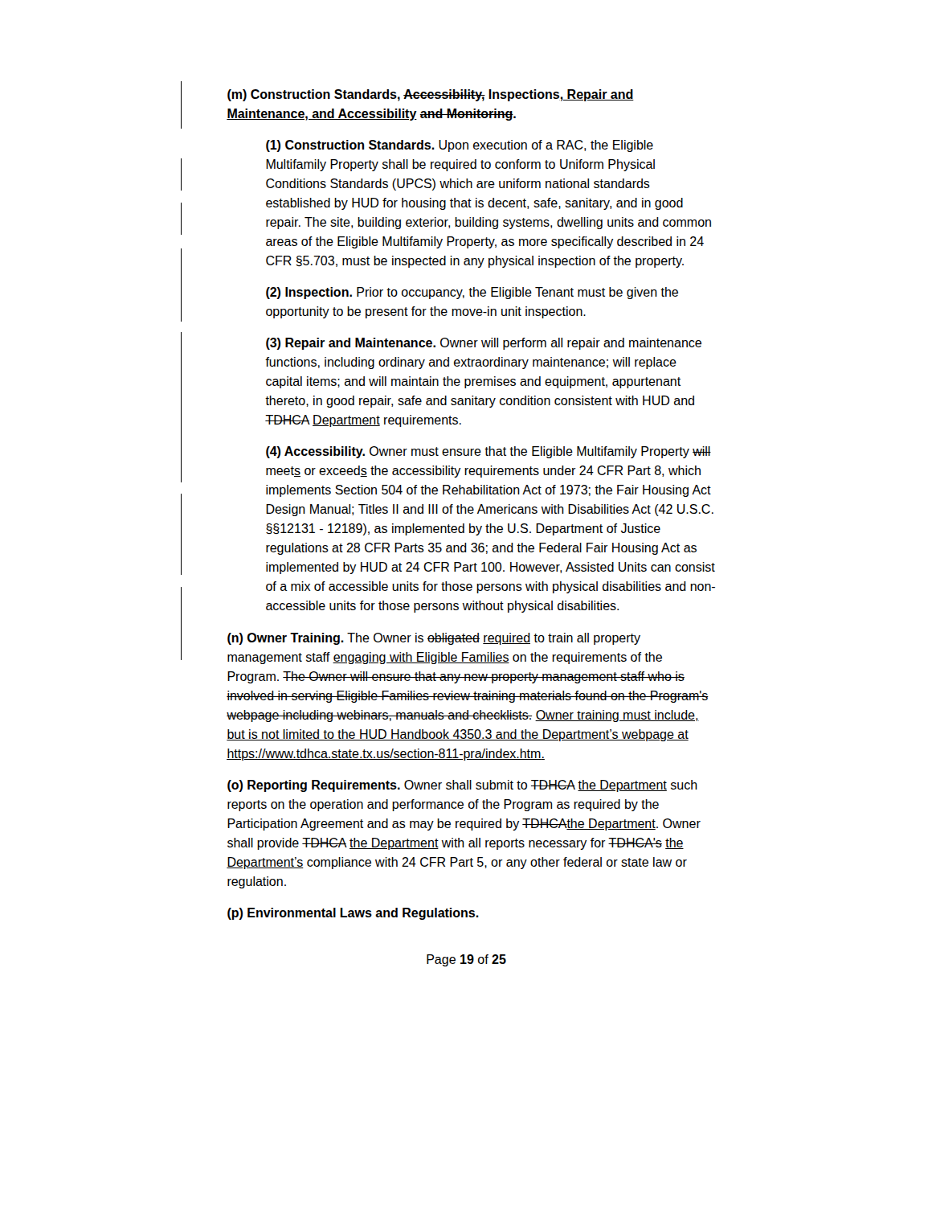(m) Construction Standards, Accessibility, Inspections, Repair and Maintenance, and Accessibility and Monitoring.
(1) Construction Standards. Upon execution of a RAC, the Eligible Multifamily Property shall be required to conform to Uniform Physical Conditions Standards (UPCS) which are uniform national standards established by HUD for housing that is decent, safe, sanitary, and in good repair. The site, building exterior, building systems, dwelling units and common areas of the Eligible Multifamily Property, as more specifically described in 24 CFR §5.703, must be inspected in any physical inspection of the property.
(2) Inspection. Prior to occupancy, the Eligible Tenant must be given the opportunity to be present for the move-in unit inspection.
(3) Repair and Maintenance. Owner will perform all repair and maintenance functions, including ordinary and extraordinary maintenance; will replace capital items; and will maintain the premises and equipment, appurtenant thereto, in good repair, safe and sanitary condition consistent with HUD and TDHCA Department requirements.
(4) Accessibility. Owner must ensure that the Eligible Multifamily Property will meets or exceeds the accessibility requirements under 24 CFR Part 8, which implements Section 504 of the Rehabilitation Act of 1973; the Fair Housing Act Design Manual; Titles II and III of the Americans with Disabilities Act (42 U.S.C. §§12131 - 12189), as implemented by the U.S. Department of Justice regulations at 28 CFR Parts 35 and 36; and the Federal Fair Housing Act as implemented by HUD at 24 CFR Part 100. However, Assisted Units can consist of a mix of accessible units for those persons with physical disabilities and non-accessible units for those persons without physical disabilities.
(n) Owner Training. The Owner is obligated required to train all property management staff engaging with Eligible Families on the requirements of the Program. The Owner will ensure that any new property management staff who is involved in serving Eligible Families review training materials found on the Program's webpage including webinars, manuals and checklists. Owner training must include, but is not limited to the HUD Handbook 4350.3 and the Department’s webpage at https://www.tdhca.state.tx.us/section-811-pra/index.htm.
(o) Reporting Requirements. Owner shall submit to TDHCA the Department such reports on the operation and performance of the Program as required by the Participation Agreement and as may be required by TDHCAthe Department. Owner shall provide TDHCA the Department with all reports necessary for TDHCA's the Department’s compliance with 24 CFR Part 5, or any other federal or state law or regulation.
(p) Environmental Laws and Regulations.
Page 19 of 25